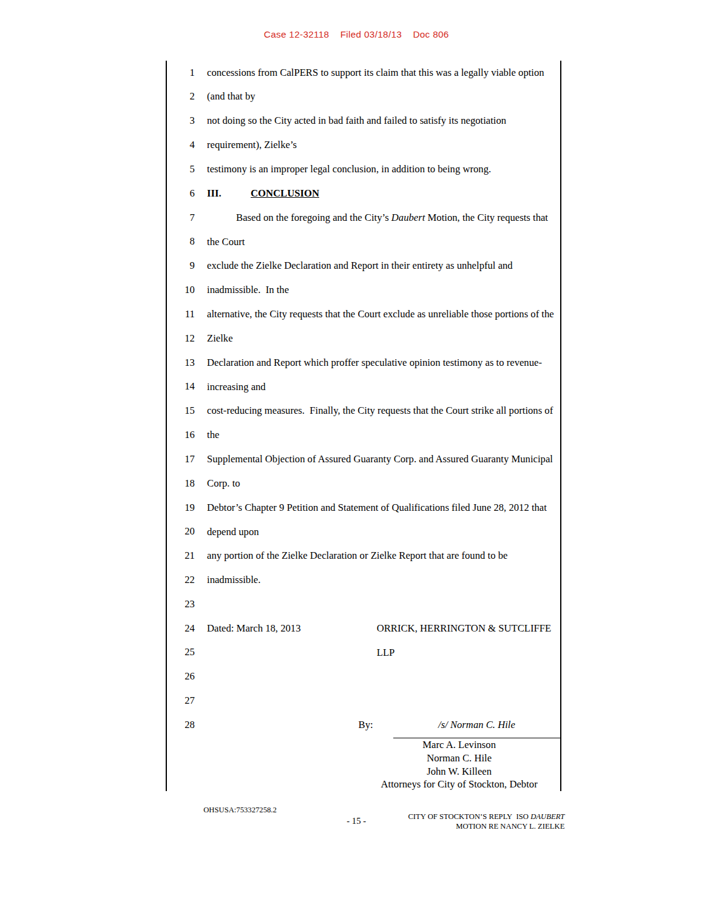Case 12-32118 Filed 03/18/13 Doc 806
1
2
3
4
5
6
7
8
9
10
11
12
13
14
15
16
17
18
19
20
21
22
23
24
25
26
27
28
concessions from CalPERS to support its claim that this was a legally viable option (and that by
not doing so the City acted in bad faith and failed to satisfy its negotiation requirement), Zielke’s
testimony is an improper legal conclusion, in addition to being wrong.
III. CONCLUSION
Based on the foregoing and the City’s Daubert Motion, the City requests that the Court
exclude the Zielke Declaration and Report in their entirety as unhelpful and inadmissible. In the
alternative, the City requests that the Court exclude as unreliable those portions of the Zielke
Declaration and Report which proffer speculative opinion testimony as to revenue-increasing and
cost-reducing measures. Finally, the City requests that the Court strike all portions of the
Supplemental Objection of Assured Guaranty Corp. and Assured Guaranty Municipal Corp. to
Debtor’s Chapter 9 Petition and Statement of Qualifications filed June 28, 2012 that depend upon
any portion of the Zielke Declaration or Zielke Report that are found to be inadmissible.
Dated: March 18, 2013
ORRICK, HERRINGTON & SUTCLIFFE LLP
By:
/s/ Norman C. Hile
Marc A. Levinson
Norman C. Hile
John W. Killeen
Attorneys for City of Stockton, Debtor
OHSUSA:753327258.2
- 15 -
CITY OF STOCKTON’S REPLY ISO DAUBERT
MOTION RE NANCY L. ZIELKE